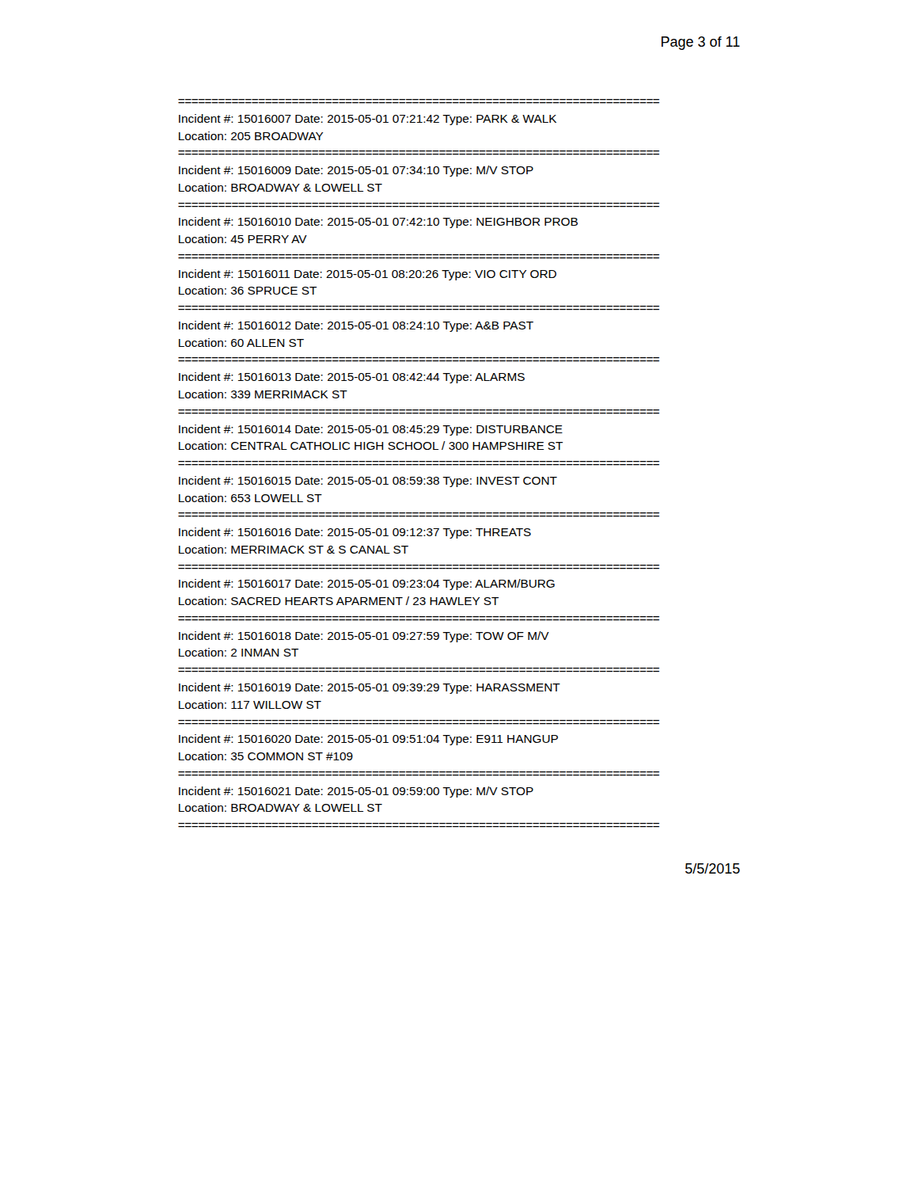Page 3 of 11
========================================================================
Incident #: 15016007 Date: 2015-05-01 07:21:42 Type: PARK & WALK
Location: 205 BROADWAY
========================================================================
Incident #: 15016009 Date: 2015-05-01 07:34:10 Type: M/V STOP
Location: BROADWAY & LOWELL ST
========================================================================
Incident #: 15016010 Date: 2015-05-01 07:42:10 Type: NEIGHBOR PROB
Location: 45 PERRY AV
========================================================================
Incident #: 15016011 Date: 2015-05-01 08:20:26 Type: VIO CITY ORD
Location: 36 SPRUCE ST
========================================================================
Incident #: 15016012 Date: 2015-05-01 08:24:10 Type: A&B PAST
Location: 60 ALLEN ST
========================================================================
Incident #: 15016013 Date: 2015-05-01 08:42:44 Type: ALARMS
Location: 339 MERRIMACK ST
========================================================================
Incident #: 15016014 Date: 2015-05-01 08:45:29 Type: DISTURBANCE
Location: CENTRAL CATHOLIC HIGH SCHOOL / 300 HAMPSHIRE ST
========================================================================
Incident #: 15016015 Date: 2015-05-01 08:59:38 Type: INVEST CONT
Location: 653 LOWELL ST
========================================================================
Incident #: 15016016 Date: 2015-05-01 09:12:37 Type: THREATS
Location: MERRIMACK ST & S CANAL ST
========================================================================
Incident #: 15016017 Date: 2015-05-01 09:23:04 Type: ALARM/BURG
Location: SACRED HEARTS APARMENT / 23 HAWLEY ST
========================================================================
Incident #: 15016018 Date: 2015-05-01 09:27:59 Type: TOW OF M/V
Location: 2 INMAN ST
========================================================================
Incident #: 15016019 Date: 2015-05-01 09:39:29 Type: HARASSMENT
Location: 117 WILLOW ST
========================================================================
Incident #: 15016020 Date: 2015-05-01 09:51:04 Type: E911 HANGUP
Location: 35 COMMON ST #109
========================================================================
Incident #: 15016021 Date: 2015-05-01 09:59:00 Type: M/V STOP
Location: BROADWAY & LOWELL ST
========================================================================
5/5/2015